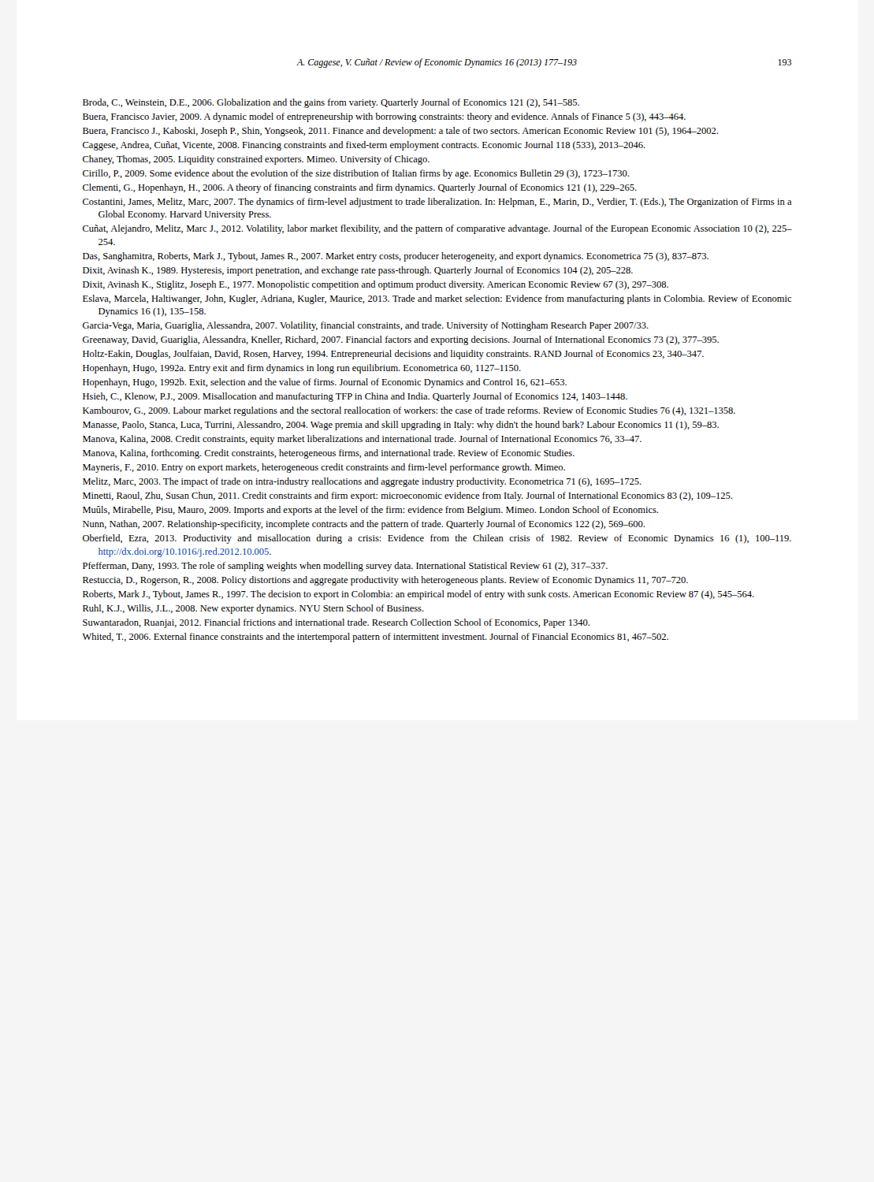A. Caggese, V. Cuñat / Review of Economic Dynamics 16 (2013) 177–193 193
Broda, C., Weinstein, D.E., 2006. Globalization and the gains from variety. Quarterly Journal of Economics 121 (2), 541–585.
Buera, Francisco Javier, 2009. A dynamic model of entrepreneurship with borrowing constraints: theory and evidence. Annals of Finance 5 (3), 443–464.
Buera, Francisco J., Kaboski, Joseph P., Shin, Yongseok, 2011. Finance and development: a tale of two sectors. American Economic Review 101 (5), 1964–2002.
Caggese, Andrea, Cuñat, Vicente, 2008. Financing constraints and fixed-term employment contracts. Economic Journal 118 (533), 2013–2046.
Chaney, Thomas, 2005. Liquidity constrained exporters. Mimeo. University of Chicago.
Cirillo, P., 2009. Some evidence about the evolution of the size distribution of Italian firms by age. Economics Bulletin 29 (3), 1723–1730.
Clementi, G., Hopenhayn, H., 2006. A theory of financing constraints and firm dynamics. Quarterly Journal of Economics 121 (1), 229–265.
Costantini, James, Melitz, Marc, 2007. The dynamics of firm-level adjustment to trade liberalization. In: Helpman, E., Marin, D., Verdier, T. (Eds.), The Organization of Firms in a Global Economy. Harvard University Press.
Cuñat, Alejandro, Melitz, Marc J., 2012. Volatility, labor market flexibility, and the pattern of comparative advantage. Journal of the European Economic Association 10 (2), 225–254.
Das, Sanghamitra, Roberts, Mark J., Tybout, James R., 2007. Market entry costs, producer heterogeneity, and export dynamics. Econometrica 75 (3), 837–873.
Dixit, Avinash K., 1989. Hysteresis, import penetration, and exchange rate pass-through. Quarterly Journal of Economics 104 (2), 205–228.
Dixit, Avinash K., Stiglitz, Joseph E., 1977. Monopolistic competition and optimum product diversity. American Economic Review 67 (3), 297–308.
Eslava, Marcela, Haltiwanger, John, Kugler, Adriana, Kugler, Maurice, 2013. Trade and market selection: Evidence from manufacturing plants in Colombia. Review of Economic Dynamics 16 (1), 135–158.
Garcia-Vega, Maria, Guariglia, Alessandra, 2007. Volatility, financial constraints, and trade. University of Nottingham Research Paper 2007/33.
Greenaway, David, Guariglia, Alessandra, Kneller, Richard, 2007. Financial factors and exporting decisions. Journal of International Economics 73 (2), 377–395.
Holtz-Eakin, Douglas, Joulfaian, David, Rosen, Harvey, 1994. Entrepreneurial decisions and liquidity constraints. RAND Journal of Economics 23, 340–347.
Hopenhayn, Hugo, 1992a. Entry exit and firm dynamics in long run equilibrium. Econometrica 60, 1127–1150.
Hopenhayn, Hugo, 1992b. Exit, selection and the value of firms. Journal of Economic Dynamics and Control 16, 621–653.
Hsieh, C., Klenow, P.J., 2009. Misallocation and manufacturing TFP in China and India. Quarterly Journal of Economics 124, 1403–1448.
Kambourov, G., 2009. Labour market regulations and the sectoral reallocation of workers: the case of trade reforms. Review of Economic Studies 76 (4), 1321–1358.
Manasse, Paolo, Stanca, Luca, Turrini, Alessandro, 2004. Wage premia and skill upgrading in Italy: why didn't the hound bark? Labour Economics 11 (1), 59–83.
Manova, Kalina, 2008. Credit constraints, equity market liberalizations and international trade. Journal of International Economics 76, 33–47.
Manova, Kalina, forthcoming. Credit constraints, heterogeneous firms, and international trade. Review of Economic Studies.
Mayneris, F., 2010. Entry on export markets, heterogeneous credit constraints and firm-level performance growth. Mimeo.
Melitz, Marc, 2003. The impact of trade on intra-industry reallocations and aggregate industry productivity. Econometrica 71 (6), 1695–1725.
Minetti, Raoul, Zhu, Susan Chun, 2011. Credit constraints and firm export: microeconomic evidence from Italy. Journal of International Economics 83 (2), 109–125.
Muûls, Mirabelle, Pisu, Mauro, 2009. Imports and exports at the level of the firm: evidence from Belgium. Mimeo. London School of Economics.
Nunn, Nathan, 2007. Relationship-specificity, incomplete contracts and the pattern of trade. Quarterly Journal of Economics 122 (2), 569–600.
Oberfield, Ezra, 2013. Productivity and misallocation during a crisis: Evidence from the Chilean crisis of 1982. Review of Economic Dynamics 16 (1), 100–119. http://dx.doi.org/10.1016/j.red.2012.10.005.
Pfefferman, Dany, 1993. The role of sampling weights when modelling survey data. International Statistical Review 61 (2), 317–337.
Restuccia, D., Rogerson, R., 2008. Policy distortions and aggregate productivity with heterogeneous plants. Review of Economic Dynamics 11, 707–720.
Roberts, Mark J., Tybout, James R., 1997. The decision to export in Colombia: an empirical model of entry with sunk costs. American Economic Review 87 (4), 545–564.
Ruhl, K.J., Willis, J.L., 2008. New exporter dynamics. NYU Stern School of Business.
Suwantaradon, Ruanjai, 2012. Financial frictions and international trade. Research Collection School of Economics, Paper 1340.
Whited, T., 2006. External finance constraints and the intertemporal pattern of intermittent investment. Journal of Financial Economics 81, 467–502.